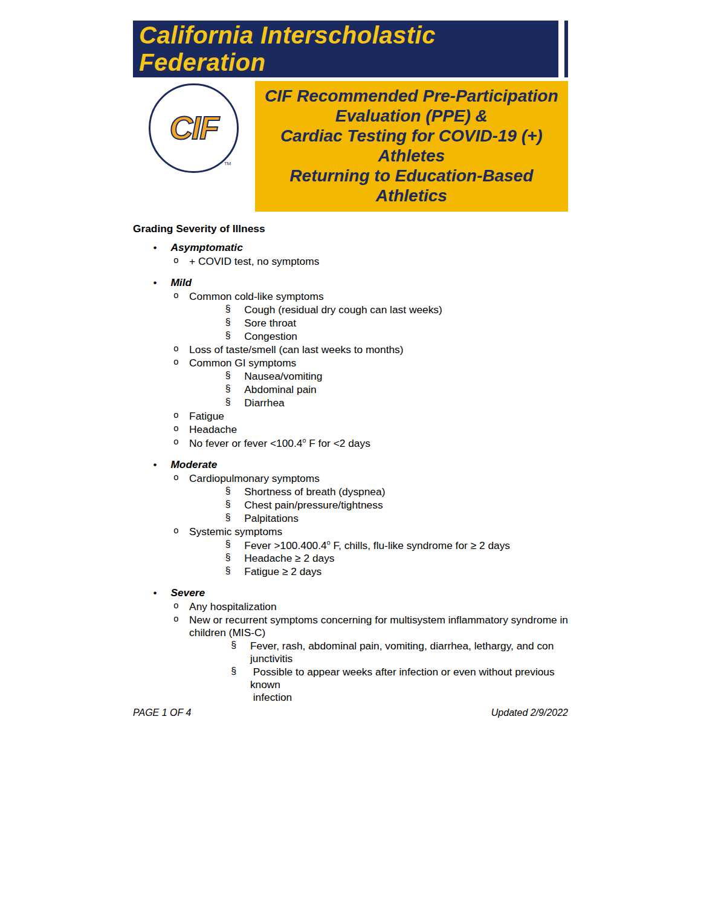California Interscholastic Federation
CIF TM
CIF Recommended Pre-Participation
Evaluation (PPE) &
Cardiac Testing for COVID-19 (+) Athletes
Returning to Education-Based Athletics
Grading Severity of Illness
Asymptomatic
+ COVID test, no symptoms
Mild
Common cold-like symptoms
Cough (residual dry cough can last weeks)
Sore throat
Congestion
Loss of taste/smell (can last weeks to months)
Common GI symptoms
Nausea/vomiting
Abdominal pain
Diarrhea
Fatigue
Headache
No fever or fever <100.4o F for <2 days
Moderate
Cardiopulmonary symptoms
Shortness of breath (dyspnea)
Chest pain/pressure/tightness
Palpitations
Systemic symptoms
Fever >100.400.4o F, chills, flu-like syndrome for ≥ 2 days
Headache ≥ 2 days
Fatigue ≥ 2 days
Severe
Any hospitalization
New or recurrent symptoms concerning for multisystem inflammatory syndrome in children (MIS-C)
Fever, rash, abdominal pain, vomiting, diarrhea, lethargy, and con
junctivitis
Possible to appear weeks after infection or even without previous known
infection
PAGE 1 OF 4 Updated 2/9/2022